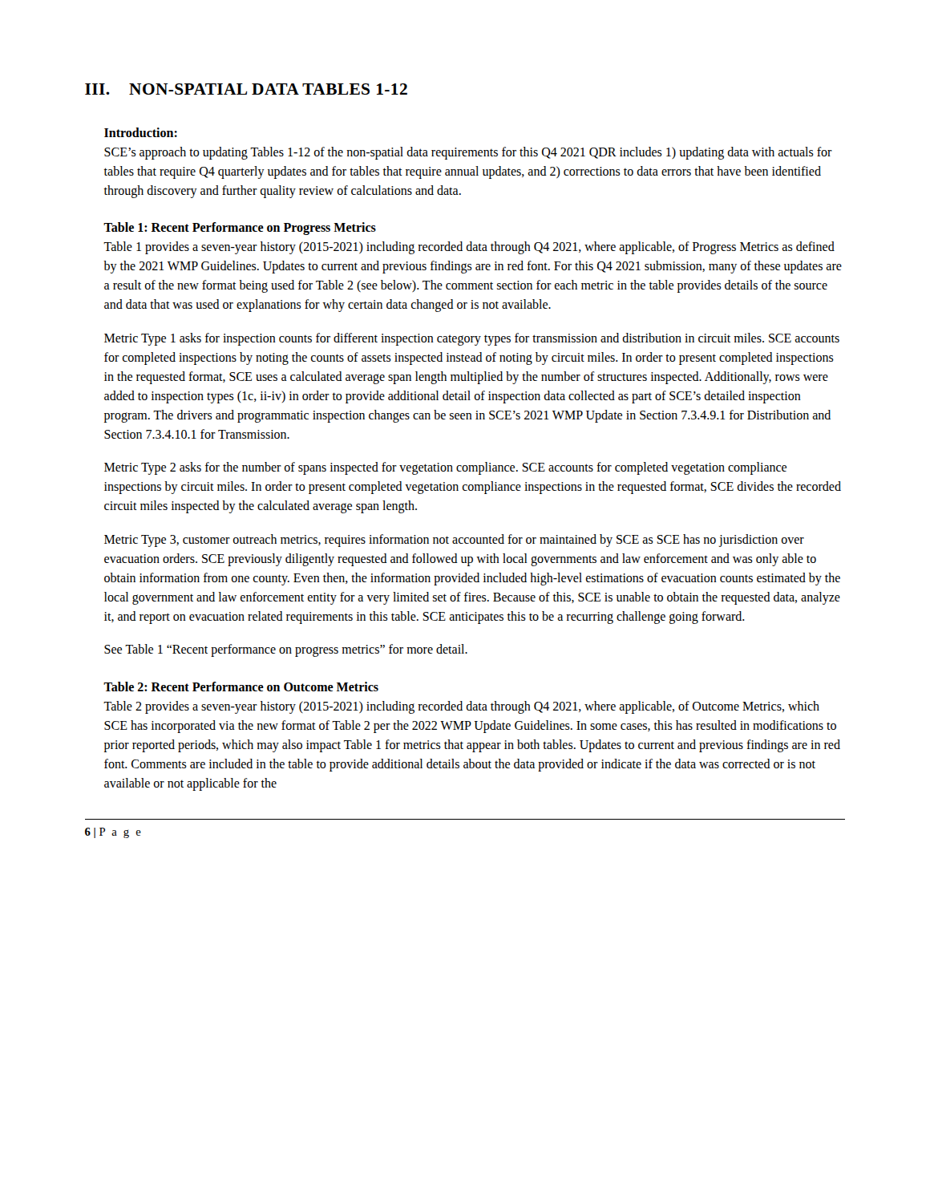III. NON-SPATIAL DATA TABLES 1-12
Introduction:
SCE’s approach to updating Tables 1-12 of the non-spatial data requirements for this Q4 2021 QDR includes 1) updating data with actuals for tables that require Q4 quarterly updates and for tables that require annual updates, and 2) corrections to data errors that have been identified through discovery and further quality review of calculations and data.
Table 1: Recent Performance on Progress Metrics
Table 1 provides a seven-year history (2015-2021) including recorded data through Q4 2021, where applicable, of Progress Metrics as defined by the 2021 WMP Guidelines. Updates to current and previous findings are in red font. For this Q4 2021 submission, many of these updates are a result of the new format being used for Table 2 (see below). The comment section for each metric in the table provides details of the source and data that was used or explanations for why certain data changed or is not available.
Metric Type 1 asks for inspection counts for different inspection category types for transmission and distribution in circuit miles. SCE accounts for completed inspections by noting the counts of assets inspected instead of noting by circuit miles. In order to present completed inspections in the requested format, SCE uses a calculated average span length multiplied by the number of structures inspected. Additionally, rows were added to inspection types (1c, ii-iv) in order to provide additional detail of inspection data collected as part of SCE’s detailed inspection program. The drivers and programmatic inspection changes can be seen in SCE’s 2021 WMP Update in Section 7.3.4.9.1 for Distribution and Section 7.3.4.10.1 for Transmission.
Metric Type 2 asks for the number of spans inspected for vegetation compliance. SCE accounts for completed vegetation compliance inspections by circuit miles. In order to present completed vegetation compliance inspections in the requested format, SCE divides the recorded circuit miles inspected by the calculated average span length.
Metric Type 3, customer outreach metrics, requires information not accounted for or maintained by SCE as SCE has no jurisdiction over evacuation orders. SCE previously diligently requested and followed up with local governments and law enforcement and was only able to obtain information from one county. Even then, the information provided included high-level estimations of evacuation counts estimated by the local government and law enforcement entity for a very limited set of fires. Because of this, SCE is unable to obtain the requested data, analyze it, and report on evacuation related requirements in this table. SCE anticipates this to be a recurring challenge going forward.
See Table 1 “Recent performance on progress metrics” for more detail.
Table 2: Recent Performance on Outcome Metrics
Table 2 provides a seven-year history (2015-2021) including recorded data through Q4 2021, where applicable, of Outcome Metrics, which SCE has incorporated via the new format of Table 2 per the 2022 WMP Update Guidelines. In some cases, this has resulted in modifications to prior reported periods, which may also impact Table 1 for metrics that appear in both tables. Updates to current and previous findings are in red font. Comments are included in the table to provide additional details about the data provided or indicate if the data was corrected or is not available or not applicable for the
6 | P a g e